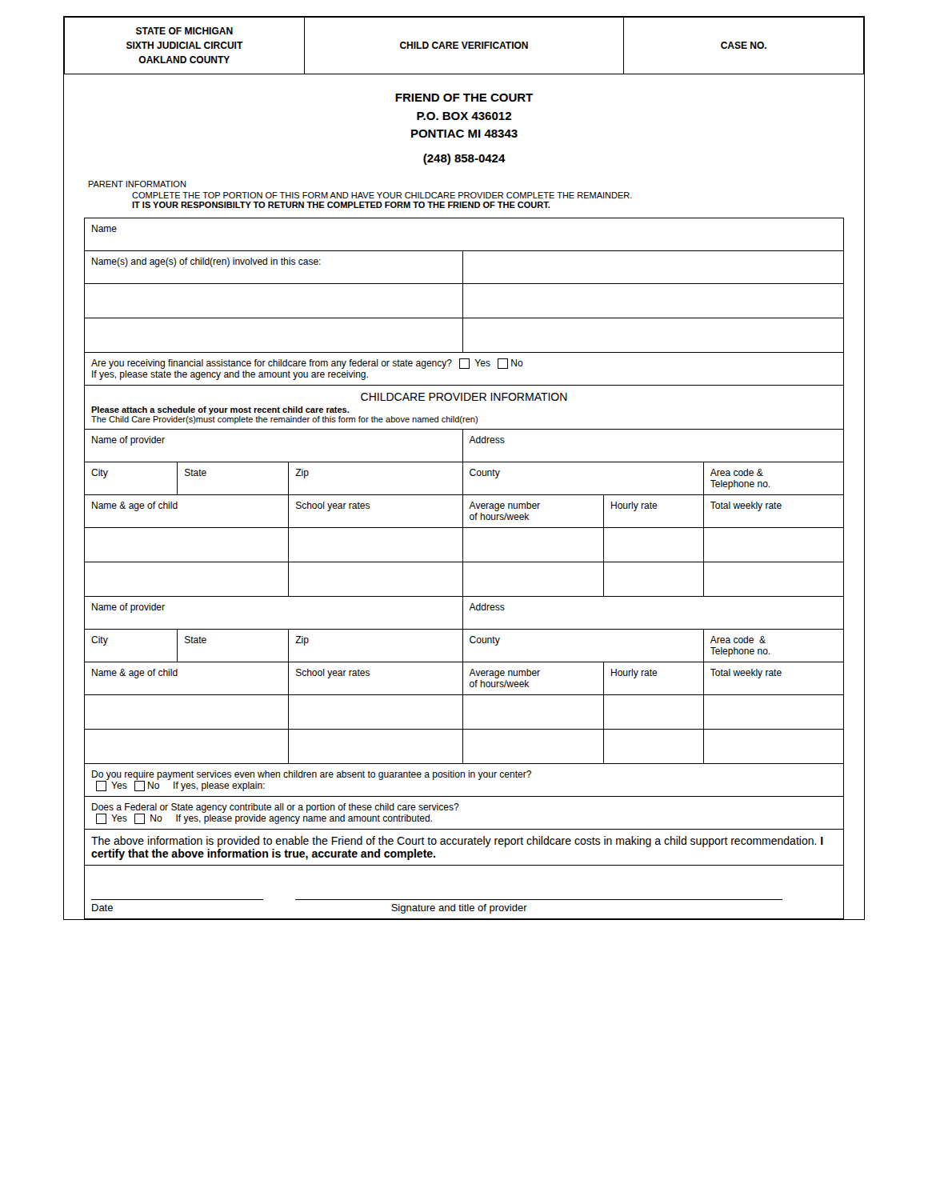| STATE OF MICHIGAN SIXTH JUDICIAL CIRCUIT OAKLAND COUNTY | CHILD CARE VERIFICATION | CASE NO. |
FRIEND OF THE COURT
P.O. BOX 436012
PONTIAC MI 48343
(248) 858-0424
PARENT INFORMATION
COMPLETE THE TOP PORTION OF THIS FORM AND HAVE YOUR CHILDCARE PROVIDER COMPLETE THE REMAINDER.
IT IS YOUR RESPONSIBILTY TO RETURN THE COMPLETED FORM TO THE FRIEND OF THE COURT.
| Name |
| Name(s) and age(s) of child(ren) involved in this case: | |
| Are you receiving financial assistance for childcare from any federal or state agency? Yes No If yes, please state the agency and the amount you are receiving. |
| CHILDCARE PROVIDER INFORMATION Please attach a schedule of your most recent child care rates. The Child Care Provider(s)must complete the remainder of this form for the above named child(ren) |
| Name of provider | Address |
| City | State | Zip | County | Area code & Telephone no. |
| Name & age of child | School year rates | Average number of hours/week | Hourly rate | Total weekly rate |
| Name of provider | Address |
| City | State | Zip | County | Area code & Telephone no. |
| Name & age of child | School year rates | Average number of hours/week | Hourly rate | Total weekly rate |
| Do you require payment services even when children are absent to guarantee a position in your center? Yes No If yes, please explain: |
| Does a Federal or State agency contribute all or a portion of these child care services? Yes No If yes, please provide agency name and amount contributed. |
| The above information is provided to enable the Friend of the Court to accurately report childcare costs in making a child support recommendation. I certify that the above information is true, accurate and complete. |
| Date | Signature and title of provider |